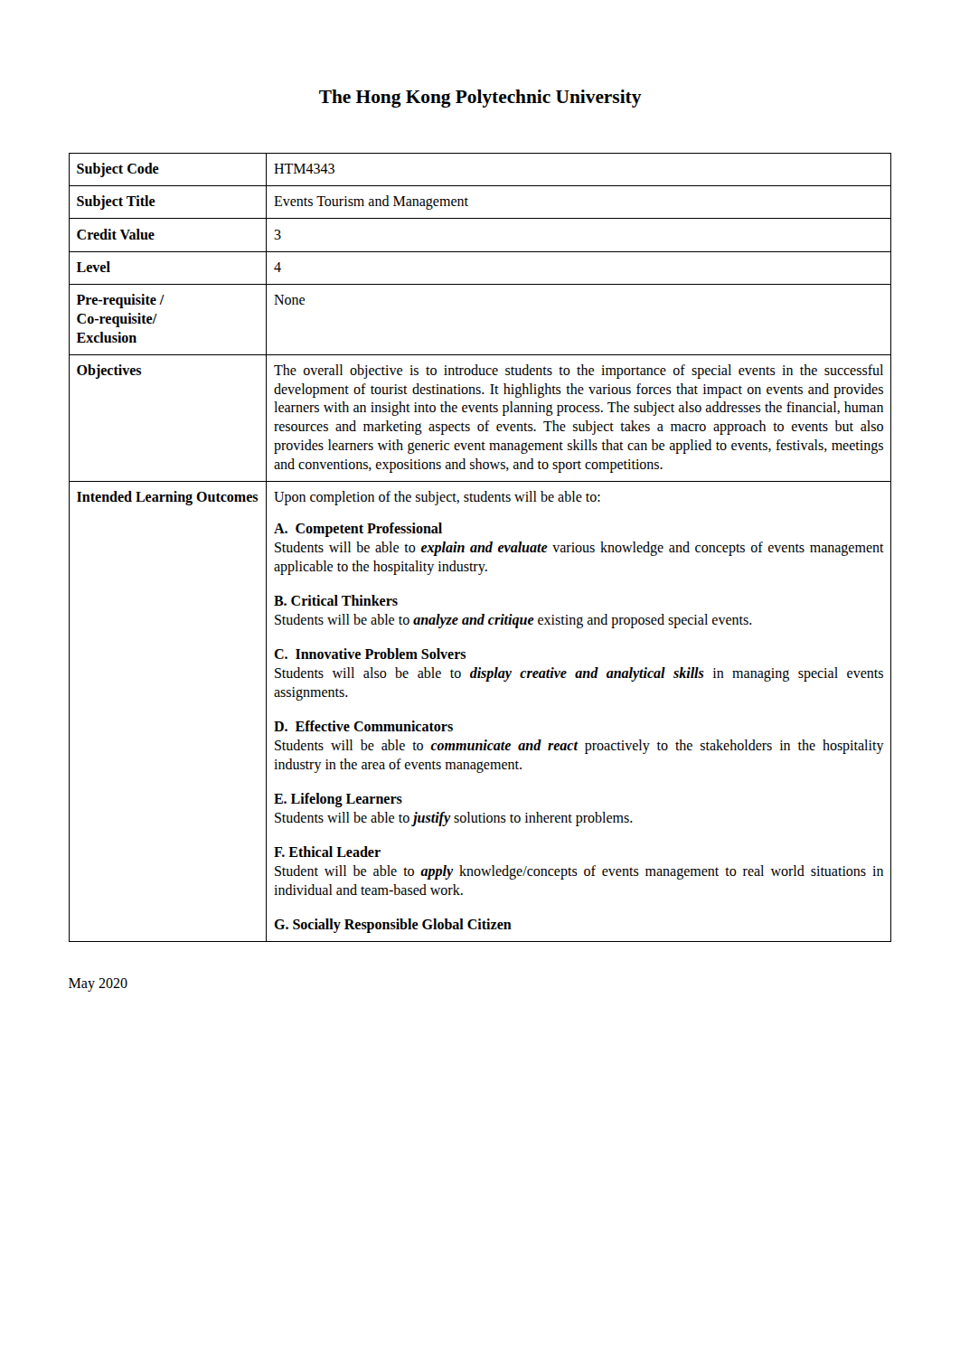The Hong Kong Polytechnic University
| Subject Code | HTM4343 |
| Subject Title | Events Tourism and Management |
| Credit Value | 3 |
| Level | 4 |
| Pre-requisite / Co-requisite/ Exclusion | None |
| Objectives | The overall objective is to introduce students to the importance of special events in the successful development of tourist destinations. It highlights the various forces that impact on events and provides learners with an insight into the events planning process. The subject also addresses the financial, human resources and marketing aspects of events. The subject takes a macro approach to events but also provides learners with generic event management skills that can be applied to events, festivals, meetings and conventions, expositions and shows, and to sport competitions. |
| Intended Learning Outcomes | Upon completion of the subject, students will be able to: A. Competent Professional Students will be able to explain and evaluate various knowledge and concepts of events management applicable to the hospitality industry. B. Critical Thinkers Students will be able to analyze and critique existing and proposed special events. C. Innovative Problem Solvers Students will also be able to display creative and analytical skills in managing special events assignments. D. Effective Communicators Students will be able to communicate and react proactively to the stakeholders in the hospitality industry in the area of events management. E. Lifelong Learners Students will be able to justify solutions to inherent problems. F. Ethical Leader Student will be able to apply knowledge/concepts of events management to real world situations in individual and team-based work. G. Socially Responsible Global Citizen |
May 2020